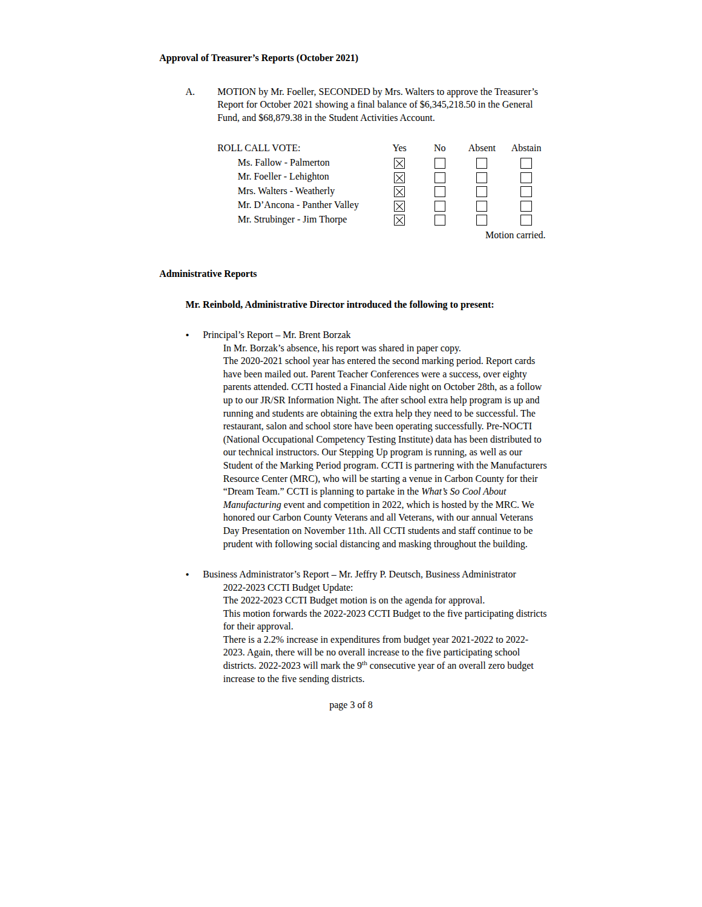Approval of Treasurer’s Reports (October 2021)
A.
MOTION by Mr. Foeller, SECONDED by Mrs. Walters to approve the Treasurer’s Report for October 2021 showing a final balance of $6,345,218.50 in the General Fund, and $68,879.38 in the Student Activities Account.
| ROLL CALL VOTE: | Yes | No | Absent | Abstain |
| Ms. Fallow - Palmerton | | | | |
| Mr. Foeller - Lehighton | | | | |
| Mrs. Walters - Weatherly | | | | |
| Mr. D’Ancona - Panther Valley | | | | |
| Mr. Strubinger - Jim Thorpe | | | | |
Motion carried.
Administrative Reports
Mr. Reinbold, Administrative Director introduced the following to present:
Principal’s Report – Mr. Brent Borzak
In Mr. Borzak’s absence, his report was shared in paper copy.
The 2020-2021 school year has entered the second marking period. Report cards have been mailed out. Parent Teacher Conferences were a success, over eighty parents attended. CCTI hosted a Financial Aide night on October 28th, as a follow up to our JR/SR Information Night. The after school extra help program is up and running and students are obtaining the extra help they need to be successful. The restaurant, salon and school store have been operating successfully. Pre-NOCTI (National Occupational Competency Testing Institute) data has been distributed to our technical instructors. Our Stepping Up program is running, as well as our Student of the Marking Period program. CCTI is partnering with the Manufacturers Resource Center (MRC), who will be starting a venue in Carbon County for their “Dream Team.” CCTI is planning to partake in the What’s So Cool About Manufacturing event and competition in 2022, which is hosted by the MRC. We honored our Carbon County Veterans and all Veterans, with our annual Veterans Day Presentation on November 11th. All CCTI students and staff continue to be prudent with following social distancing and masking throughout the building.
Business Administrator’s Report – Mr. Jeffry P. Deutsch, Business Administrator
2022-2023 CCTI Budget Update:
The 2022-2023 CCTI Budget motion is on the agenda for approval.
This motion forwards the 2022-2023 CCTI Budget to the five participating districts for their approval.
There is a 2.2% increase in expenditures from budget year 2021-2022 to 2022-2023. Again, there will be no overall increase to the five participating school districts. 2022-2023 will mark the 9th consecutive year of an overall zero budget increase to the five sending districts.
page 3 of 8